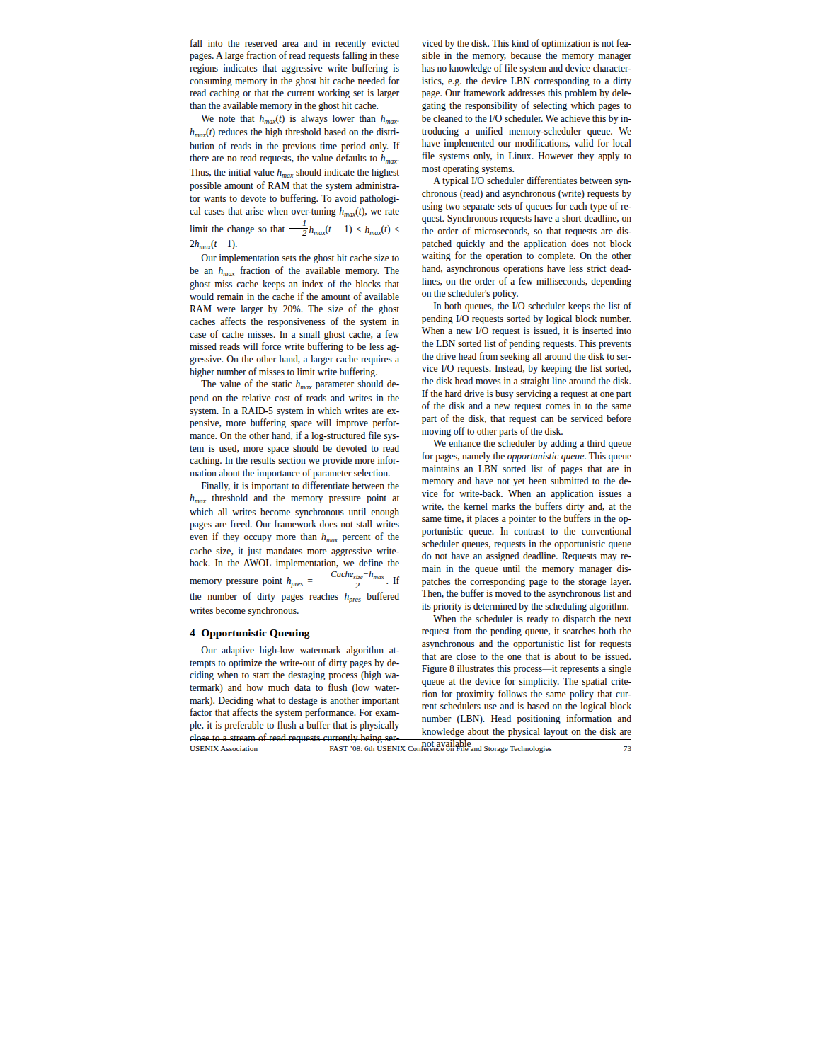fall into the reserved area and in recently evicted pages. A large fraction of read requests falling in these regions indicates that aggressive write buffering is consuming memory in the ghost hit cache needed for read caching or that the current working set is larger than the available memory in the ghost hit cache.
We note that hmax(t) is always lower than hmax. hmax(t) reduces the high threshold based on the distribution of reads in the previous time period only. If there are no read requests, the value defaults to hmax. Thus, the initial value hmax should indicate the highest possible amount of RAM that the system administrator wants to devote to buffering. To avoid pathological cases that arise when over-tuning hmax(t), we rate limit the change so that 12 hmax(t − 1) ≤ hmax(t) ≤ 2hmax(t − 1).
Our implementation sets the ghost hit cache size to be an hmax fraction of the available memory. The ghost miss cache keeps an index of the blocks that would remain in the cache if the amount of available RAM were larger by 20%. The size of the ghost caches affects the responsiveness of the system in case of cache misses. In a small ghost cache, a few missed reads will force write buffering to be less aggressive. On the other hand, a larger cache requires a higher number of misses to limit write buffering.
The value of the static hmax parameter should depend on the relative cost of reads and writes in the system. In a RAID-5 system in which writes are expensive, more buffering space will improve performance. On the other hand, if a log-structured file system is used, more space should be devoted to read caching. In the results section we provide more information about the importance of parameter selection.
Finally, it is important to differentiate between the hmax threshold and the memory pressure point at which all writes become synchronous until enough pages are freed. Our framework does not stall writes even if they occupy more than hmax percent of the cache size, it just mandates more aggressive write-back. In the AWOL implementation, we define the memory pressure point hpres = Cachesize−hmax 2. If the number of dirty pages reaches hpres buffered writes become synchronous.
4 Opportunistic Queuing
Our adaptive high-low watermark algorithm attempts to optimize the write-out of dirty pages by deciding when to start the destaging process (high watermark) and how much data to flush (low watermark). Deciding what to destage is another important factor that affects the system performance. For example, it is preferable to flush a buffer that is physically close to a stream of read requests currently being serviced by the disk. This kind of optimization is not feasible in the memory, because the memory manager has no knowledge of file system and device characteristics, e.g. the device LBN corresponding to a dirty page. Our framework addresses this problem by delegating the responsibility of selecting which pages to be cleaned to the I/O scheduler. We achieve this by introducing a unified memory-scheduler queue. We have implemented our modifications, valid for local file systems only, in Linux. However they apply to most operating systems.
A typical I/O scheduler differentiates between synchronous (read) and asynchronous (write) requests by using two separate sets of queues for each type of request. Synchronous requests have a short deadline, on the order of microseconds, so that requests are dispatched quickly and the application does not block waiting for the operation to complete. On the other hand, asynchronous operations have less strict deadlines, on the order of a few milliseconds, depending on the scheduler's policy.
In both queues, the I/O scheduler keeps the list of pending I/O requests sorted by logical block number. When a new I/O request is issued, it is inserted into the LBN sorted list of pending requests. This prevents the drive head from seeking all around the disk to service I/O requests. Instead, by keeping the list sorted, the disk head moves in a straight line around the disk. If the hard drive is busy servicing a request at one part of the disk and a new request comes in to the same part of the disk, that request can be serviced before moving off to other parts of the disk.
We enhance the scheduler by adding a third queue for pages, namely the opportunistic queue. This queue maintains an LBN sorted list of pages that are in memory and have not yet been submitted to the device for write-back. When an application issues a write, the kernel marks the buffers dirty and, at the same time, it places a pointer to the buffers in the opportunistic queue. In contrast to the conventional scheduler queues, requests in the opportunistic queue do not have an assigned deadline. Requests may remain in the queue until the memory manager dispatches the corresponding page to the storage layer. Then, the buffer is moved to the asynchronous list and its priority is determined by the scheduling algorithm.
When the scheduler is ready to dispatch the next request from the pending queue, it searches both the asynchronous and the opportunistic list for requests that are close to the one that is about to be issued. Figure 8 illustrates this process—it represents a single queue at the device for simplicity. The spatial criterion for proximity follows the same policy that current schedulers use and is based on the logical block number (LBN). Head positioning information and knowledge about the physical layout on the disk are not available
USENIX Association
FAST ’08: 6th USENIX Conference on File and Storage Technologies
73